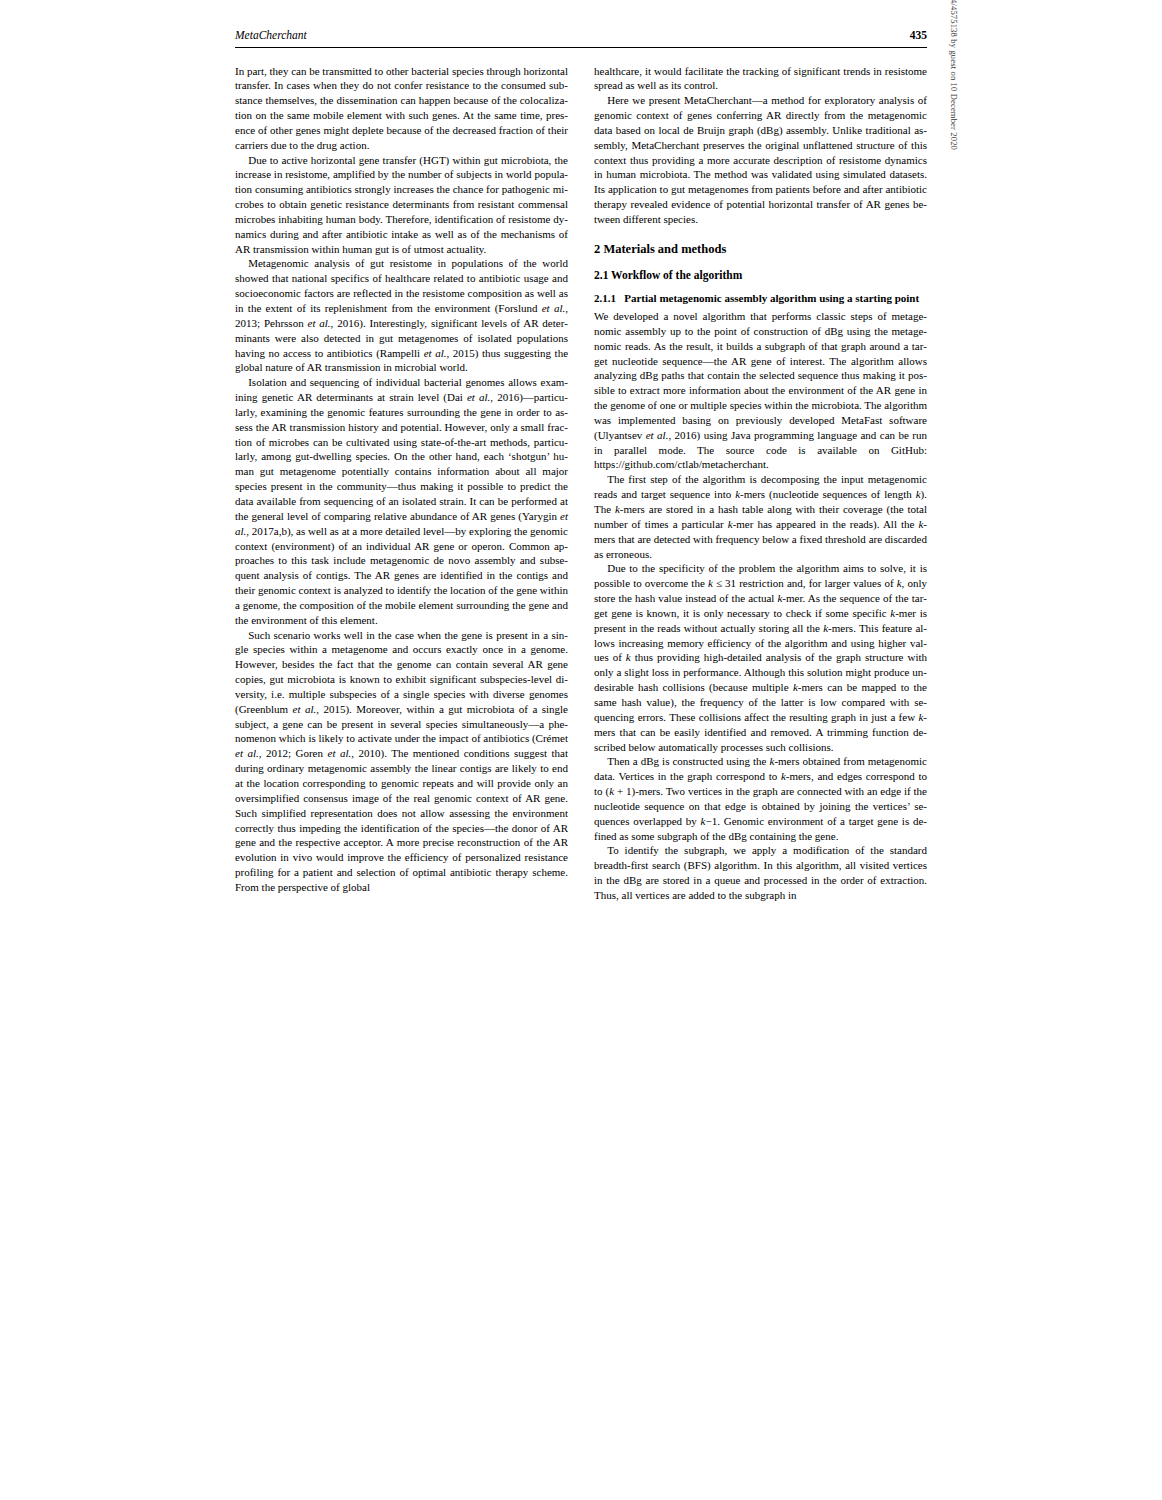MetaCherchant
435
In part, they can be transmitted to other bacterial species through horizontal transfer. In cases when they do not confer resistance to the consumed substance themselves, the dissemination can happen because of the colocalization on the same mobile element with such genes. At the same time, presence of other genes might deplete because of the decreased fraction of their carriers due to the drug action.
Due to active horizontal gene transfer (HGT) within gut microbiota, the increase in resistome, amplified by the number of subjects in world population consuming antibiotics strongly increases the chance for pathogenic microbes to obtain genetic resistance determinants from resistant commensal microbes inhabiting human body. Therefore, identification of resistome dynamics during and after antibiotic intake as well as of the mechanisms of AR transmission within human gut is of utmost actuality.
Metagenomic analysis of gut resistome in populations of the world showed that national specifics of healthcare related to antibiotic usage and socioeconomic factors are reflected in the resistome composition as well as in the extent of its replenishment from the environment (Forslund et al., 2013; Pehrsson et al., 2016). Interestingly, significant levels of AR determinants were also detected in gut metagenomes of isolated populations having no access to antibiotics (Rampelli et al., 2015) thus suggesting the global nature of AR transmission in microbial world.
Isolation and sequencing of individual bacterial genomes allows examining genetic AR determinants at strain level (Dai et al., 2016)—particularly, examining the genomic features surrounding the gene in order to assess the AR transmission history and potential. However, only a small fraction of microbes can be cultivated using state-of-the-art methods, particularly, among gut-dwelling species. On the other hand, each ‘shotgun’ human gut metagenome potentially contains information about all major species present in the community—thus making it possible to predict the data available from sequencing of an isolated strain. It can be performed at the general level of comparing relative abundance of AR genes (Yarygin et al., 2017a,b), as well as at a more detailed level—by exploring the genomic context (environment) of an individual AR gene or operon. Common approaches to this task include metagenomic de novo assembly and subsequent analysis of contigs. The AR genes are identified in the contigs and their genomic context is analyzed to identify the location of the gene within a genome, the composition of the mobile element surrounding the gene and the environment of this element.
Such scenario works well in the case when the gene is present in a single species within a metagenome and occurs exactly once in a genome. However, besides the fact that the genome can contain several AR gene copies, gut microbiota is known to exhibit significant subspecies-level diversity, i.e. multiple subspecies of a single species with diverse genomes (Greenblum et al., 2015). Moreover, within a gut microbiota of a single subject, a gene can be present in several species simultaneously—a phenomenon which is likely to activate under the impact of antibiotics (Crémet et al., 2012; Goren et al., 2010). The mentioned conditions suggest that during ordinary metagenomic assembly the linear contigs are likely to end at the location corresponding to genomic repeats and will provide only an oversimplified consensus image of the real genomic context of AR gene. Such simplified representation does not allow assessing the environment correctly thus impeding the identification of the species—the donor of AR gene and the respective acceptor. A more precise reconstruction of the AR evolution in vivo would improve the efficiency of personalized resistance profiling for a patient and selection of optimal antibiotic therapy scheme. From the perspective of global
healthcare, it would facilitate the tracking of significant trends in resistome spread as well as its control.
Here we present MetaCherchant—a method for exploratory analysis of genomic context of genes conferring AR directly from the metagenomic data based on local de Bruijn graph (dBg) assembly. Unlike traditional assembly, MetaCherchant preserves the original unflattened structure of this context thus providing a more accurate description of resistome dynamics in human microbiota. The method was validated using simulated datasets. Its application to gut metagenomes from patients before and after antibiotic therapy revealed evidence of potential horizontal transfer of AR genes between different species.
2 Materials and methods
2.1 Workflow of the algorithm
2.1.1 Partial metagenomic assembly algorithm using a starting point
We developed a novel algorithm that performs classic steps of metagenomic assembly up to the point of construction of dBg using the metagenomic reads. As the result, it builds a subgraph of that graph around a target nucleotide sequence—the AR gene of interest. The algorithm allows analyzing dBg paths that contain the selected sequence thus making it possible to extract more information about the environment of the AR gene in the genome of one or multiple species within the microbiota. The algorithm was implemented basing on previously developed MetaFast software (Ulyantsev et al., 2016) using Java programming language and can be run in parallel mode. The source code is available on GitHub: https://github.com/ctlab/metacherchant.
The first step of the algorithm is decomposing the input metagenomic reads and target sequence into k-mers (nucleotide sequences of length k). The k-mers are stored in a hash table along with their coverage (the total number of times a particular k-mer has appeared in the reads). All the k-mers that are detected with frequency below a fixed threshold are discarded as erroneous.
Due to the specificity of the problem the algorithm aims to solve, it is possible to overcome the k ≤ 31 restriction and, for larger values of k, only store the hash value instead of the actual k-mer. As the sequence of the target gene is known, it is only necessary to check if some specific k-mer is present in the reads without actually storing all the k-mers. This feature allows increasing memory efficiency of the algorithm and using higher values of k thus providing high-detailed analysis of the graph structure with only a slight loss in performance. Although this solution might produce undesirable hash collisions (because multiple k-mers can be mapped to the same hash value), the frequency of the latter is low compared with sequencing errors. These collisions affect the resulting graph in just a few k-mers that can be easily identified and removed. A trimming function described below automatically processes such collisions.
Then a dBg is constructed using the k-mers obtained from metagenomic data. Vertices in the graph correspond to k-mers, and edges correspond to to (k + 1)-mers. Two vertices in the graph are connected with an edge if the nucleotide sequence on that edge is obtained by joining the vertices’ sequences overlapped by k−1. Genomic environment of a target gene is defined as some subgraph of the dBg containing the gene.
To identify the subgraph, we apply a modification of the standard breadth-first search (BFS) algorithm. In this algorithm, all visited vertices in the dBg are stored in a queue and processed in the order of extraction. Thus, all vertices are added to the subgraph in
Downloaded from https://academic.oup.com/bioinformatics/article/34/3/434/4575138 by guest on 10 December 2020